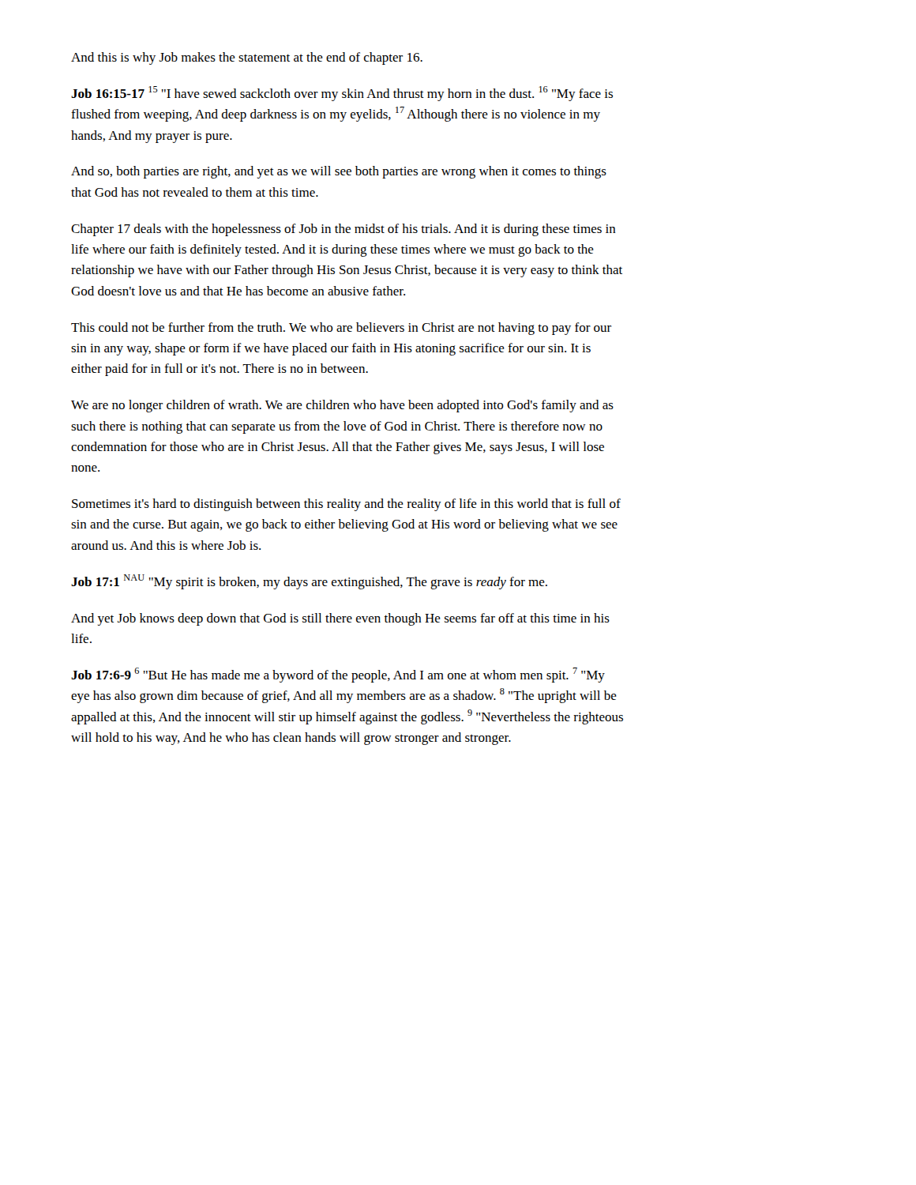And this is why Job makes the statement at the end of chapter 16.
Job 16:15-17 15 "I have sewed sackcloth over my skin And thrust my horn in the dust. 16 "My face is flushed from weeping, And deep darkness is on my eyelids, 17 Although there is no violence in my hands, And my prayer is pure.
And so, both parties are right, and yet as we will see both parties are wrong when it comes to things that God has not revealed to them at this time.
Chapter 17 deals with the hopelessness of Job in the midst of his trials. And it is during these times in life where our faith is definitely tested. And it is during these times where we must go back to the relationship we have with our Father through His Son Jesus Christ, because it is very easy to think that God doesn't love us and that He has become an abusive father.
This could not be further from the truth. We who are believers in Christ are not having to pay for our sin in any way, shape or form if we have placed our faith in His atoning sacrifice for our sin. It is either paid for in full or it's not. There is no in between.
We are no longer children of wrath. We are children who have been adopted into God's family and as such there is nothing that can separate us from the love of God in Christ. There is therefore now no condemnation for those who are in Christ Jesus. All that the Father gives Me, says Jesus, I will lose none.
Sometimes it's hard to distinguish between this reality and the reality of life in this world that is full of sin and the curse. But again, we go back to either believing God at His word or believing what we see around us. And this is where Job is.
Job 17:1 NAU "My spirit is broken, my days are extinguished, The grave is ready for me.
And yet Job knows deep down that God is still there even though He seems far off at this time in his life.
Job 17:6-9 6 "But He has made me a byword of the people, And I am one at whom men spit. 7 "My eye has also grown dim because of grief, And all my members are as a shadow. 8 "The upright will be appalled at this, And the innocent will stir up himself against the godless. 9 "Nevertheless the righteous will hold to his way, And he who has clean hands will grow stronger and stronger.